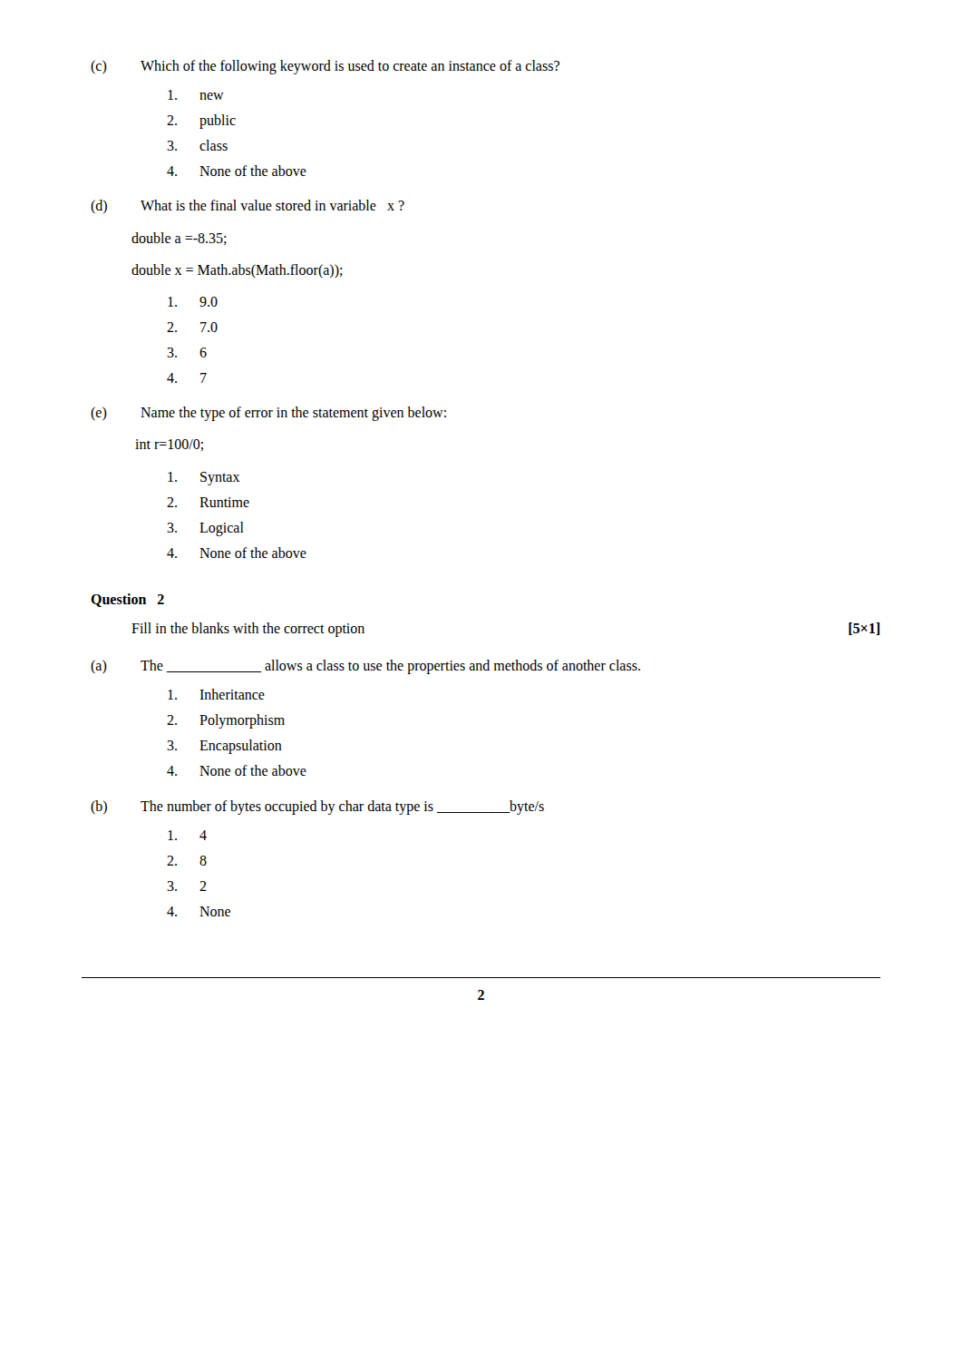(c)
Which of the following keyword is used to create an instance of a class?
new
public
class
None of the above
(d)
What is the final value stored in variable x ?
double a =-8.35;
double x = Math.abs(Math.floor(a));
9.0
7.0
6
7
(e)
Name the type of error in the statement given below:
int r=100/0;
Syntax
Runtime
Logical
None of the above
Question 2
Fill in the blanks with the correct option [5×1]
(a)
The _____________ allows a class to use the properties and methods of another class.
Inheritance
Polymorphism
Encapsulation
None of the above
(b)
The number of bytes occupied by char data type is __________byte/s
4
8
2
None
2